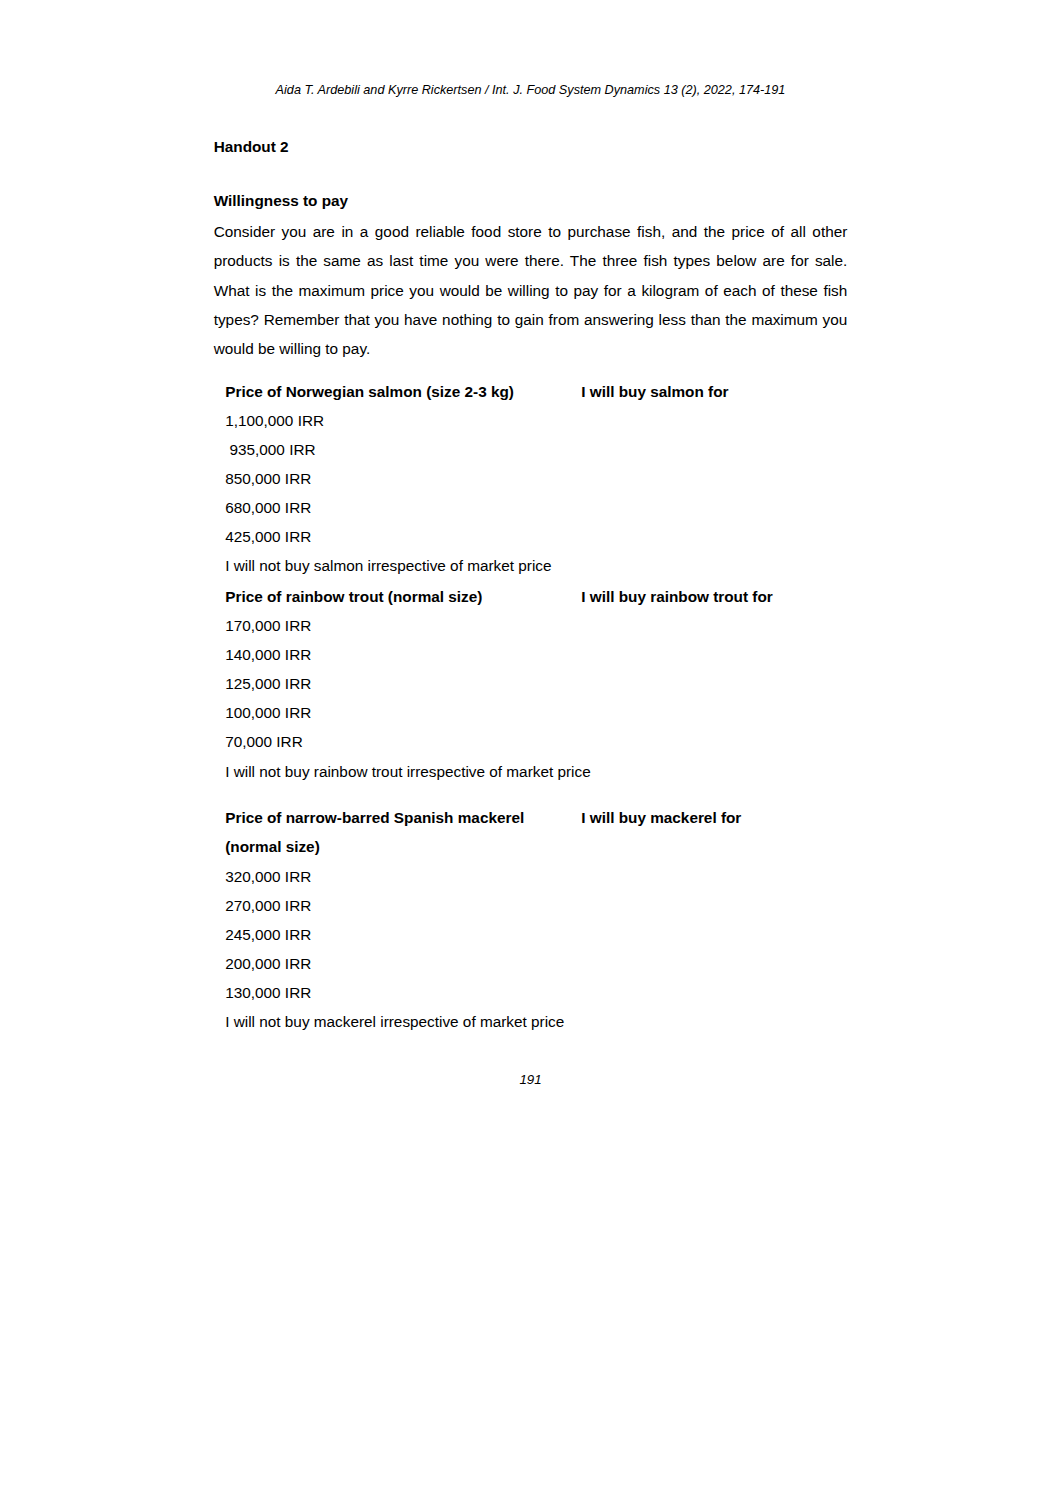Aida T. Ardebili and Kyrre Rickertsen / Int. J. Food System Dynamics 13 (2), 2022, 174-191
Handout 2
Willingness to pay
Consider you are in a good reliable food store to purchase fish, and the price of all other products is the same as last time you were there. The three fish types below are for sale. What is the maximum price you would be willing to pay for a kilogram of each of these fish types? Remember that you have nothing to gain from answering less than the maximum you would be willing to pay.
Price of Norwegian salmon (size 2-3 kg)
I will buy salmon for
1,100,000 IRR
935,000 IRR
850,000 IRR
680,000 IRR
425,000 IRR
I will not buy salmon irrespective of market price
Price of rainbow trout (normal size)
I will buy rainbow trout for
170,000 IRR
140,000 IRR
125,000 IRR
100,000 IRR
70,000 IRR
I will not buy rainbow trout irrespective of market price
Price of narrow-barred Spanish mackerel (normal size)
I will buy mackerel for
320,000 IRR
270,000 IRR
245,000 IRR
200,000 IRR
130,000 IRR
I will not buy mackerel irrespective of market price
191